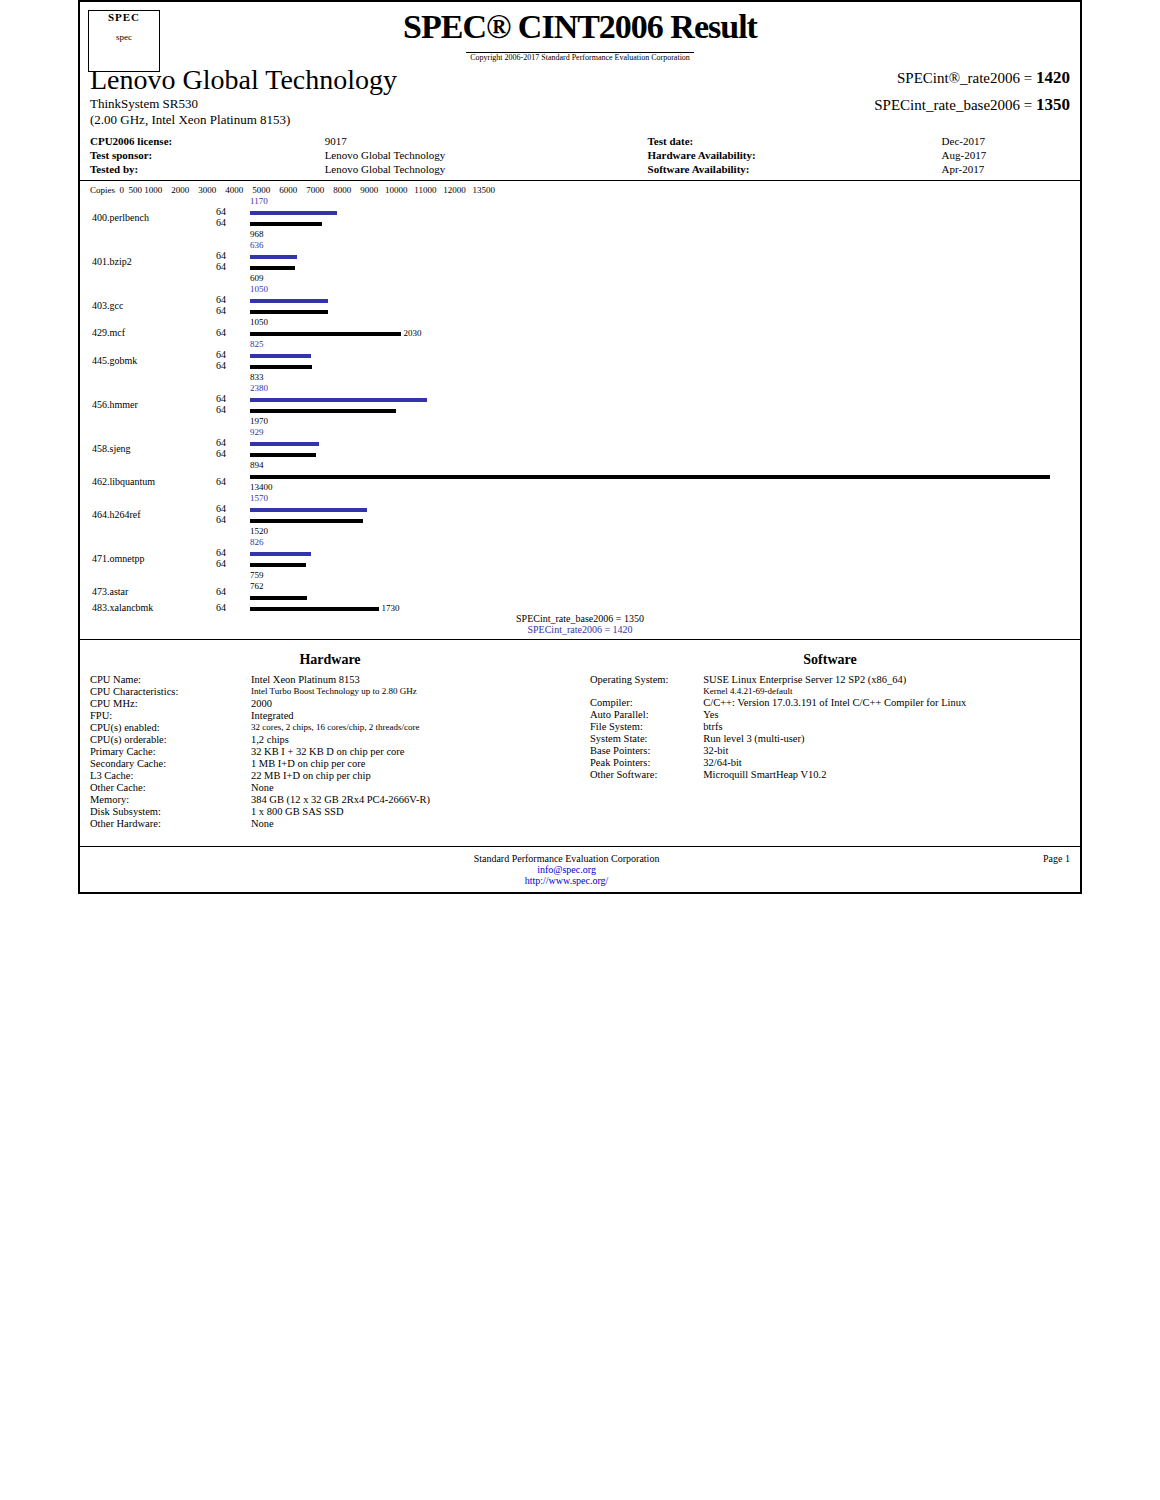SPEC
spec
SPEC® CINT2006 Result
Copyright 2006-2017 Standard Performance Evaluation Corporation
Lenovo Global Technology
ThinkSystem SR530
(2.00 GHz, Intel Xeon Platinum 8153)
SPECint®_rate2006 = 1420
SPECint_rate_base2006 = 1350
| CPU2006 license: | 9017 | Test date: | Dec-2017 |
| Test sponsor: | Lenovo Global Technology | Hardware Availability: | Aug-2017 |
| Tested by: | Lenovo Global Technology | Software Availability: | Apr-2017 |
Copies 0 500 1000 2000 3000 4000 5000 6000 7000 8000 9000 10000 11000 12000 13500
| 400.perlbench | 64 64 | 1170 968 |
| 401.bzip2 | 64 64 | 636 609 |
| 403.gcc | 64 64 | 1050 1050 |
| 429.mcf | 64 | 2030 |
| 445.gobmk | 64 64 | 825 833 |
| 456.hmmer | 64 64 | 2380 1970 |
| 458.sjeng | 64 64 | 929 894 |
| 462.libquantum | 64 | 13400 |
| 464.h264ref | 64 64 | 1570 1520 |
| 471.omnetpp | 64 64 | 826 759 |
| 473.astar | 64 | 762 |
| 483.xalancbmk | 64 | 1730 |
SPECint_rate_base2006 = 1350
SPECint_rate2006 = 1420
Hardware
| CPU Name: | Intel Xeon Platinum 8153 |
| CPU Characteristics: | Intel Turbo Boost Technology up to 2.80 GHz |
| CPU MHz: | 2000 |
| FPU: | Integrated |
| CPU(s) enabled: | 32 cores, 2 chips, 16 cores/chip, 2 threads/core |
| CPU(s) orderable: | 1,2 chips |
| Primary Cache: | 32 KB I + 32 KB D on chip per core |
| Secondary Cache: | 1 MB I+D on chip per core |
| L3 Cache: | 22 MB I+D on chip per chip |
| Other Cache: | None |
| Memory: | 384 GB (12 x 32 GB 2Rx4 PC4-2666V-R) |
| Disk Subsystem: | 1 x 800 GB SAS SSD |
| Other Hardware: | None |
Software
| Operating System: | SUSE Linux Enterprise Server 12 SP2 (x86_64) Kernel 4.4.21-69-default |
| Compiler: | C/C++: Version 17.0.3.191 of Intel C/C++ Compiler for Linux |
| Auto Parallel: | Yes |
| File System: | btrfs |
| System State: | Run level 3 (multi-user) |
| Base Pointers: | 32-bit |
| Peak Pointers: | 32/64-bit |
| Other Software: | Microquill SmartHeap V10.2 |
Standard Performance Evaluation Corporation
info@spec.org
http://www.spec.org/
Page 1